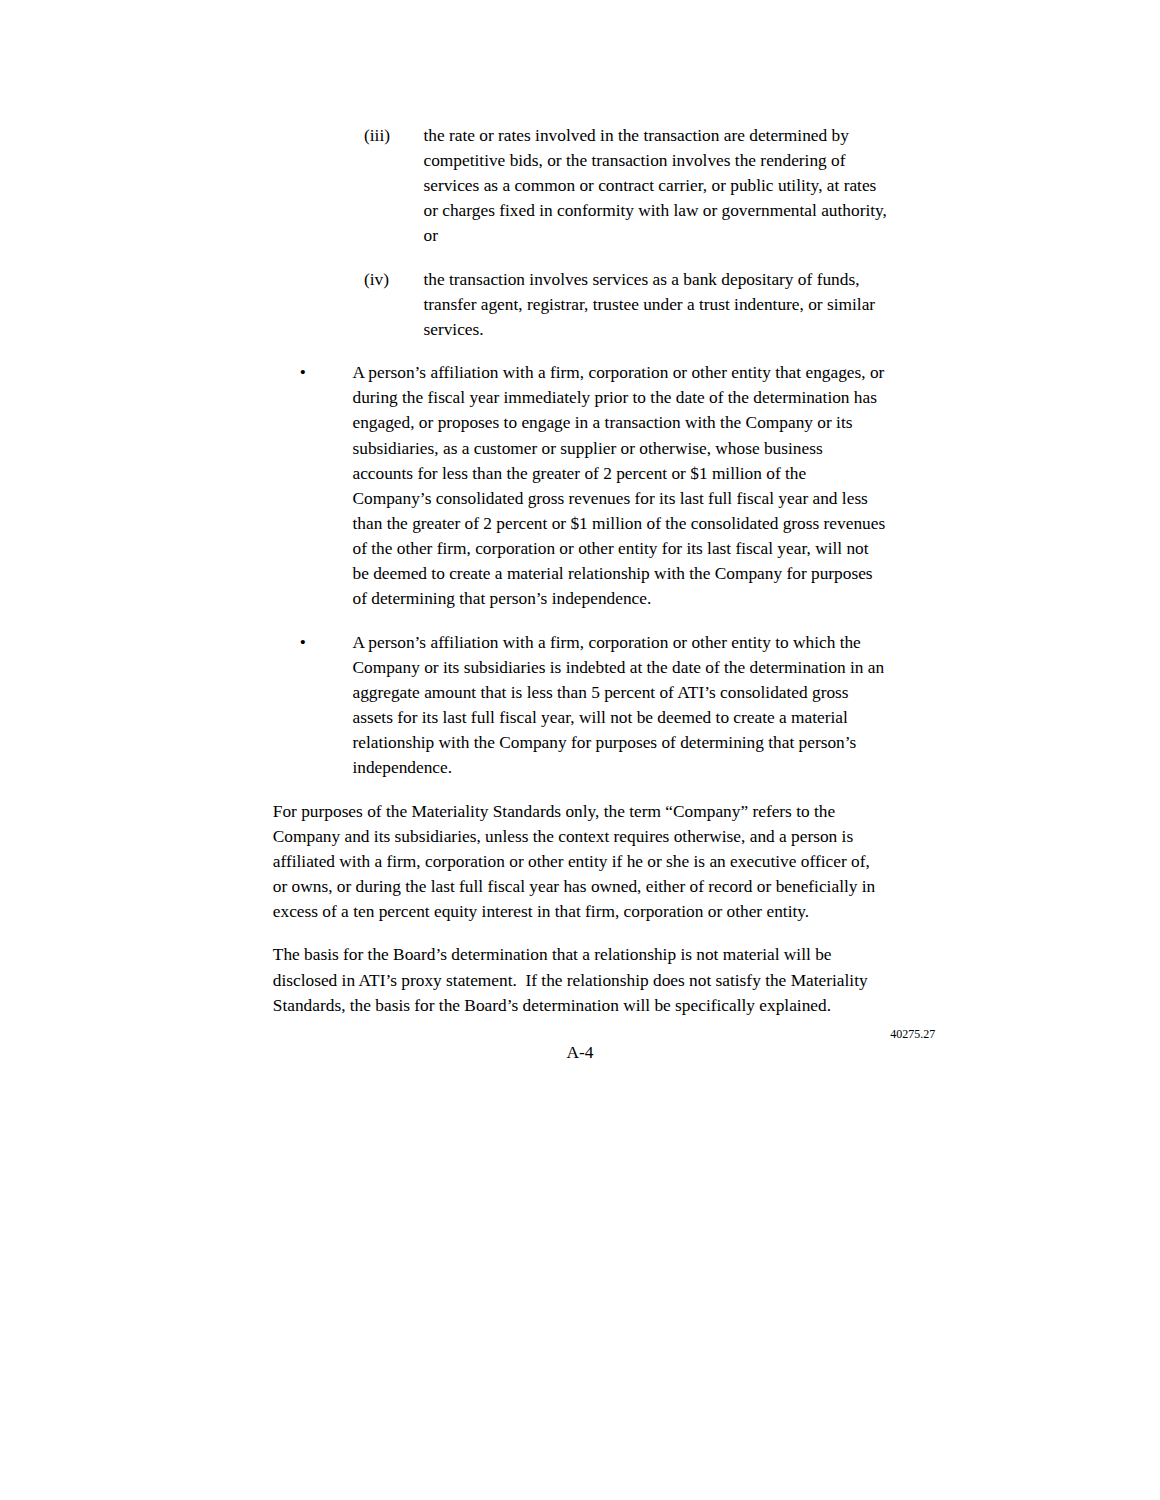(iii)
the rate or rates involved in the transaction are determined by competitive bids, or the transaction involves the rendering of services as a common or contract carrier, or public utility, at rates or charges fixed in conformity with law or governmental authority, or
(iv)
the transaction involves services as a bank depositary of funds, transfer agent, registrar, trustee under a trust indenture, or similar services.
•
A person’s affiliation with a firm, corporation or other entity that engages, or during the fiscal year immediately prior to the date of the determination has engaged, or proposes to engage in a transaction with the Company or its subsidiaries, as a customer or supplier or otherwise, whose business accounts for less than the greater of 2 percent or $1 million of the Company’s consolidated gross revenues for its last full fiscal year and less than the greater of 2 percent or $1 million of the consolidated gross revenues of the other firm, corporation or other entity for its last fiscal year, will not be deemed to create a material relationship with the Company for purposes of determining that person’s independence.
•
A person’s affiliation with a firm, corporation or other entity to which the Company or its subsidiaries is indebted at the date of the determination in an aggregate amount that is less than 5 percent of ATI’s consolidated gross assets for its last full fiscal year, will not be deemed to create a material relationship with the Company for purposes of determining that person’s independence.
For purposes of the Materiality Standards only, the term “Company” refers to the Company and its subsidiaries, unless the context requires otherwise, and a person is affiliated with a firm, corporation or other entity if he or she is an executive officer of, or owns, or during the last full fiscal year has owned, either of record or beneficially in excess of a ten percent equity interest in that firm, corporation or other entity.
The basis for the Board’s determination that a relationship is not material will be disclosed in ATI’s proxy statement. If the relationship does not satisfy the Materiality Standards, the basis for the Board’s determination will be specifically explained.
A-4
40275.27